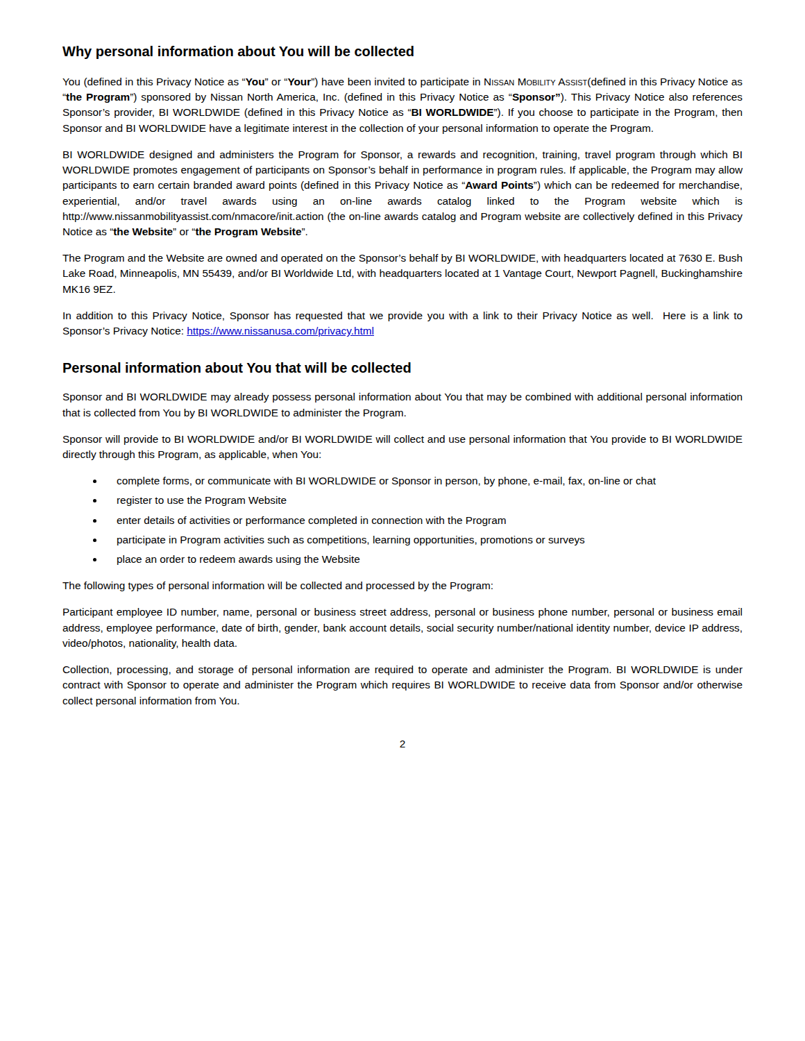Why personal information about You will be collected
You (defined in this Privacy Notice as “You” or “Your”) have been invited to participate in Nissan Mobility Assist(defined in this Privacy Notice as “the Program”) sponsored by Nissan North America, Inc. (defined in this Privacy Notice as “Sponsor”). This Privacy Notice also references Sponsor’s provider, BI WORLDWIDE (defined in this Privacy Notice as “BI WORLDWIDE”). If you choose to participate in the Program, then Sponsor and BI WORLDWIDE have a legitimate interest in the collection of your personal information to operate the Program.
BI WORLDWIDE designed and administers the Program for Sponsor, a rewards and recognition, training, travel program through which BI WORLDWIDE promotes engagement of participants on Sponsor’s behalf in performance in program rules. If applicable, the Program may allow participants to earn certain branded award points (defined in this Privacy Notice as “Award Points”) which can be redeemed for merchandise, experiential, and/or travel awards using an on-line awards catalog linked to the Program website which is http://www.nissanmobilityassist.com/nmacore/init.action (the on-line awards catalog and Program website are collectively defined in this Privacy Notice as “the Website” or “the Program Website”.
The Program and the Website are owned and operated on the Sponsor’s behalf by BI WORLDWIDE, with headquarters located at 7630 E. Bush Lake Road, Minneapolis, MN 55439, and/or BI Worldwide Ltd, with headquarters located at 1 Vantage Court, Newport Pagnell, Buckinghamshire MK16 9EZ.
In addition to this Privacy Notice, Sponsor has requested that we provide you with a link to their Privacy Notice as well. Here is a link to Sponsor’s Privacy Notice: https://www.nissanusa.com/privacy.html
Personal information about You that will be collected
Sponsor and BI WORLDWIDE may already possess personal information about You that may be combined with additional personal information that is collected from You by BI WORLDWIDE to administer the Program.
Sponsor will provide to BI WORLDWIDE and/or BI WORLDWIDE will collect and use personal information that You provide to BI WORLDWIDE directly through this Program, as applicable, when You:
complete forms, or communicate with BI WORLDWIDE or Sponsor in person, by phone, e-mail, fax, on-line or chat
register to use the Program Website
enter details of activities or performance completed in connection with the Program
participate in Program activities such as competitions, learning opportunities, promotions or surveys
place an order to redeem awards using the Website
The following types of personal information will be collected and processed by the Program:
Participant employee ID number, name, personal or business street address, personal or business phone number, personal or business email address, employee performance, date of birth, gender, bank account details, social security number/national identity number, device IP address, video/photos, nationality, health data.
Collection, processing, and storage of personal information are required to operate and administer the Program. BI WORLDWIDE is under contract with Sponsor to operate and administer the Program which requires BI WORLDWIDE to receive data from Sponsor and/or otherwise collect personal information from You.
2